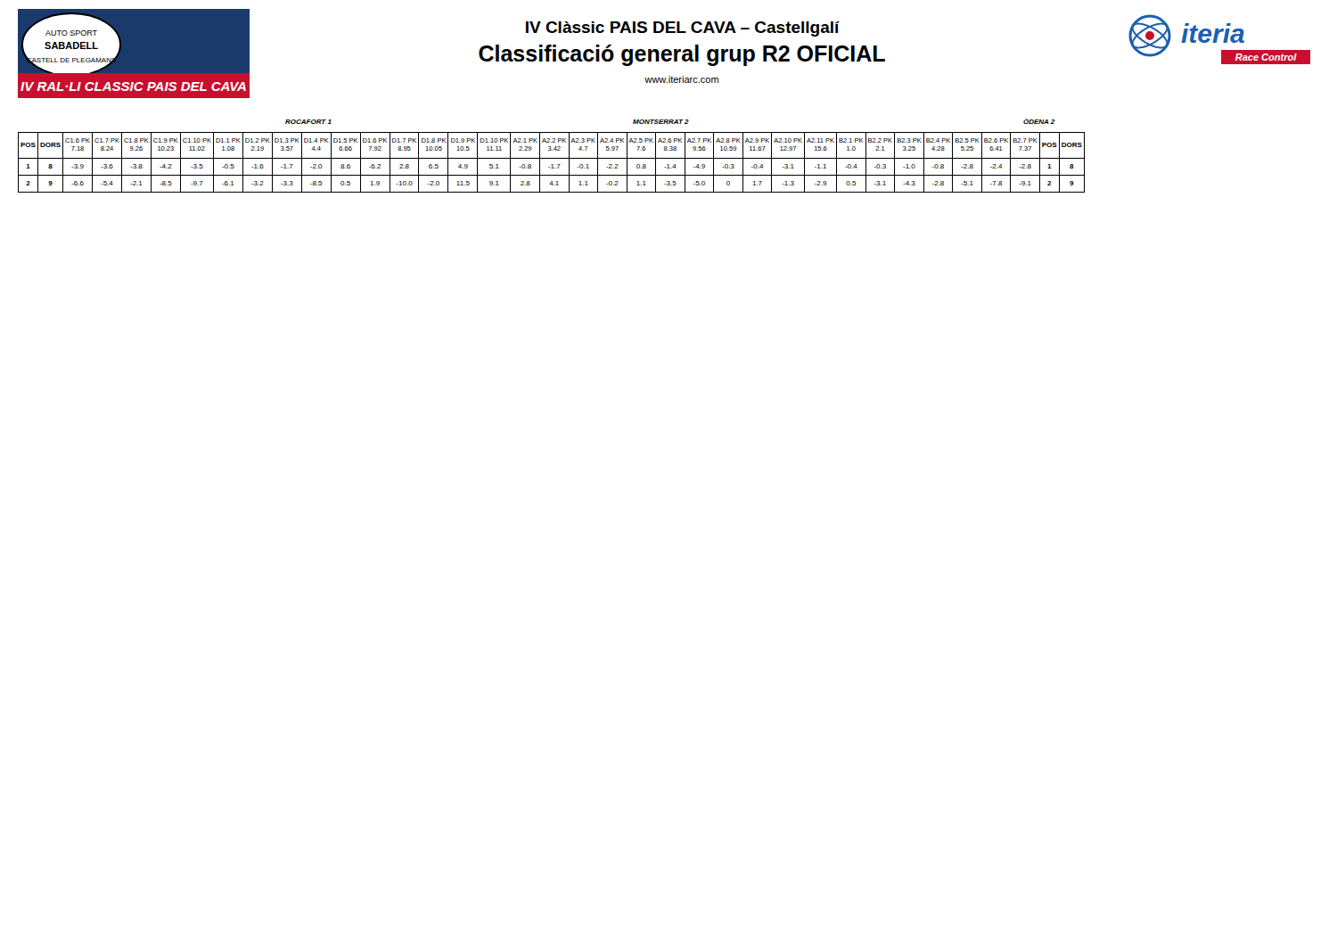IV Clàssic PAIS DEL CAVA – Castellgalí
Classificació general grup R2 OFICIAL
www.iteriarc.com
ROCAFORT 1 MONTSERRAT 2 ÒDENA 2
| POS | DORS | C1.6 PK 7.18 | C1.7 PK 8.24 | C1.8 PK 9.26 | C1.9 PK 10.23 | C1.10 PK 11.02 | D1.1 PK 1.08 | D1.2 PK 2.19 | D1.3 PK 3.57 | D1.4 PK 4.4 | D1.5 PK 6.66 | D1.6 PK 7.92 | D1.7 PK 8.95 | D1.8 PK 10.05 | D1.9 PK 10.5 | D1.10 PK 11.11 | A2.1 PK 2.29 | A2.2 PK 3.42 | A2.3 PK 4.7 | A2.4 PK 5.97 | A2.5 PK 7.6 | A2.6 PK 8.38 | A2.7 PK 9.56 | A2.8 PK 10.59 | A2.9 PK 11.67 | A2.10 PK 12.97 | A2.11 PK 15.6 | B2.1 PK 1.0 | B2.2 PK 2.1 | B2.3 PK 3.25 | B2.4 PK 4.28 | B2.5 PK 5.25 | B2.6 PK 6.41 | B2.7 PK 7.37 | POS | DORS |
| --- | --- | --- | --- | --- | --- | --- | --- | --- | --- | --- | --- | --- | --- | --- | --- | --- | --- | --- | --- | --- | --- | --- | --- | --- | --- | --- | --- | --- | --- | --- | --- | --- | --- | --- | --- | --- |
| 1 | 8 | -3.9 | -3.6 | -3.8 | -4.2 | -3.5 | -0.5 | -1.6 | -1.7 | -2.0 | 8.6 | -6.2 | 2.8 | 6.5 | 4.9 | 5.1 | -0.8 | -1.7 | -0.1 | -2.2 | 0.8 | -1.4 | -4.9 | -0.3 | -0.4 | -3.1 | -1.1 | -0.4 | -0.3 | -1.0 | -0.8 | -2.8 | -2.4 | -2.8 | 1 | 8 |
| 2 | 9 | -6.6 | -5.4 | -2.1 | -8.5 | -9.7 | -6.1 | -3.2 | -3.3 | -8.5 | 0.5 | 1.9 | -10.0 | -2.0 | 11.5 | 9.1 | 2.8 | 4.1 | 1.1 | -0.2 | 1.1 | -3.5 | -5.0 | 0 | 1.7 | -1.3 | -2.9 | 0.5 | -3.1 | -4.3 | -2.8 | -5.1 | -7.8 | -9.1 | 2 | 9 |